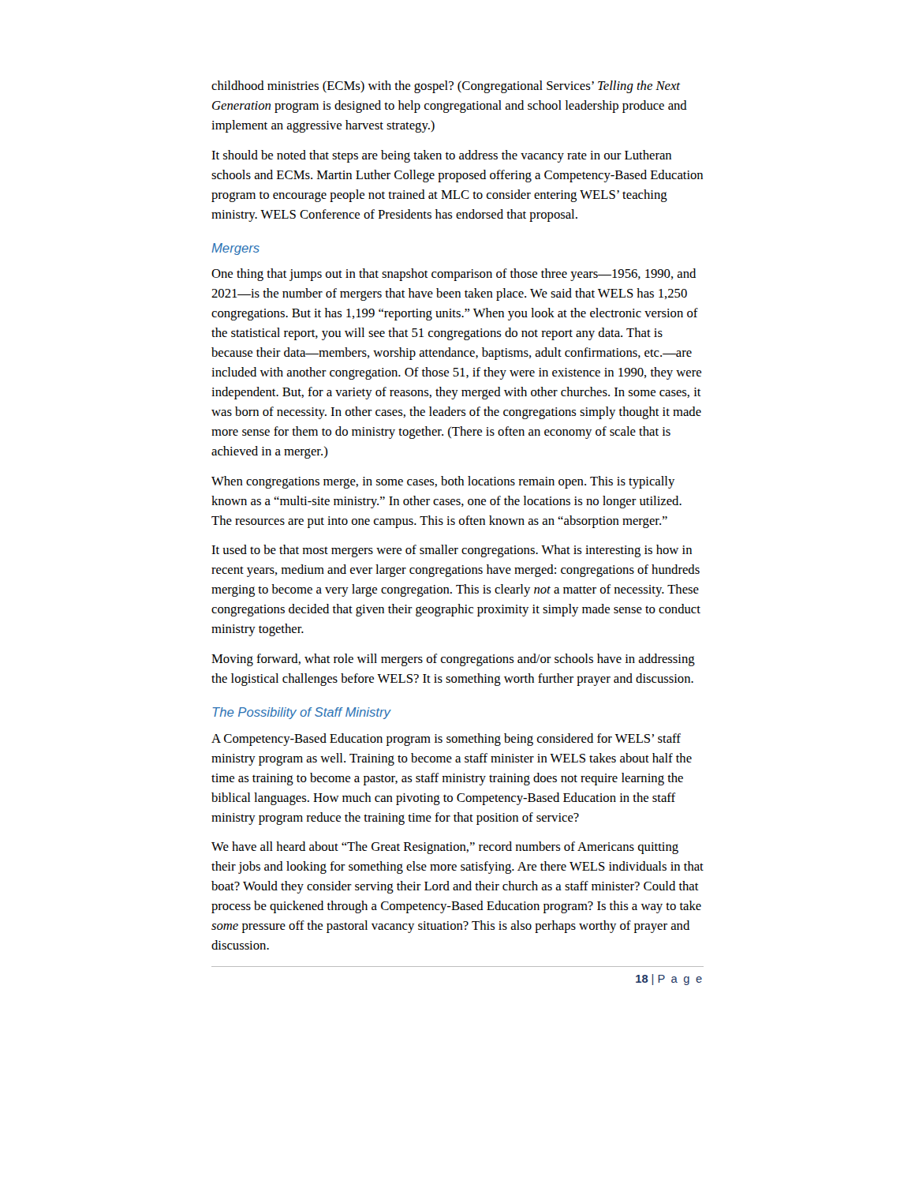childhood ministries (ECMs) with the gospel? (Congregational Services’ Telling the Next Generation program is designed to help congregational and school leadership produce and implement an aggressive harvest strategy.)
It should be noted that steps are being taken to address the vacancy rate in our Lutheran schools and ECMs. Martin Luther College proposed offering a Competency-Based Education program to encourage people not trained at MLC to consider entering WELS’ teaching ministry. WELS Conference of Presidents has endorsed that proposal.
Mergers
One thing that jumps out in that snapshot comparison of those three years—1956, 1990, and 2021—is the number of mergers that have been taken place. We said that WELS has 1,250 congregations. But it has 1,199 “reporting units.” When you look at the electronic version of the statistical report, you will see that 51 congregations do not report any data. That is because their data—members, worship attendance, baptisms, adult confirmations, etc.—are included with another congregation. Of those 51, if they were in existence in 1990, they were independent. But, for a variety of reasons, they merged with other churches. In some cases, it was born of necessity. In other cases, the leaders of the congregations simply thought it made more sense for them to do ministry together. (There is often an economy of scale that is achieved in a merger.)
When congregations merge, in some cases, both locations remain open. This is typically known as a “multi-site ministry.” In other cases, one of the locations is no longer utilized. The resources are put into one campus. This is often known as an “absorption merger.”
It used to be that most mergers were of smaller congregations. What is interesting is how in recent years, medium and ever larger congregations have merged: congregations of hundreds merging to become a very large congregation. This is clearly not a matter of necessity. These congregations decided that given their geographic proximity it simply made sense to conduct ministry together.
Moving forward, what role will mergers of congregations and/or schools have in addressing the logistical challenges before WELS? It is something worth further prayer and discussion.
The Possibility of Staff Ministry
A Competency-Based Education program is something being considered for WELS’ staff ministry program as well. Training to become a staff minister in WELS takes about half the time as training to become a pastor, as staff ministry training does not require learning the biblical languages. How much can pivoting to Competency-Based Education in the staff ministry program reduce the training time for that position of service?
We have all heard about “The Great Resignation,” record numbers of Americans quitting their jobs and looking for something else more satisfying. Are there WELS individuals in that boat? Would they consider serving their Lord and their church as a staff minister? Could that process be quickened through a Competency-Based Education program? Is this a way to take some pressure off the pastoral vacancy situation? This is also perhaps worthy of prayer and discussion.
18 | P a g e